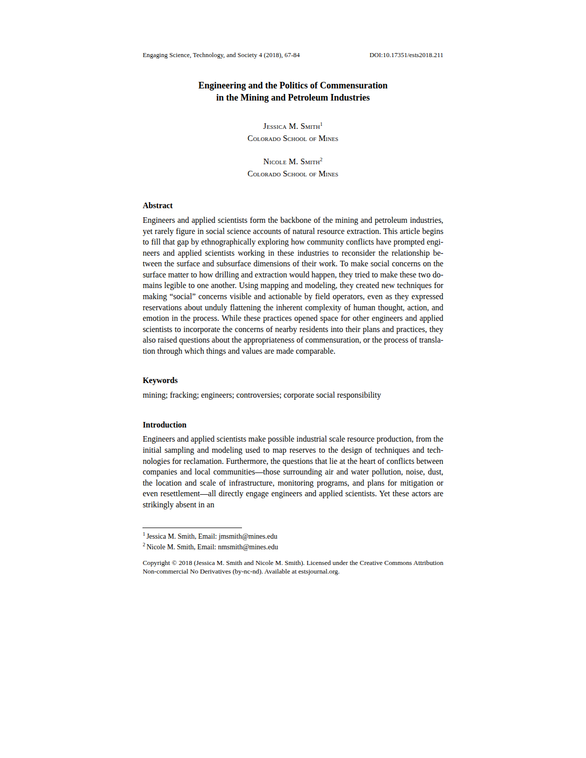Engaging Science, Technology, and Society 4 (2018), 67-84 DOI:10.17351/ests2018.211
Engineering and the Politics of Commensuration
in the Mining and Petroleum Industries
Jessica M. Smith1
Colorado School of Mines
Nicole M. Smith2
Colorado School of Mines
Abstract
Engineers and applied scientists form the backbone of the mining and petroleum industries, yet rarely figure in social science accounts of natural resource extraction. This article begins to fill that gap by ethnographically exploring how community conflicts have prompted engineers and applied scientists working in these industries to reconsider the relationship between the surface and subsurface dimensions of their work. To make social concerns on the surface matter to how drilling and extraction would happen, they tried to make these two domains legible to one another. Using mapping and modeling, they created new techniques for making “social” concerns visible and actionable by field operators, even as they expressed reservations about unduly flattening the inherent complexity of human thought, action, and emotion in the process. While these practices opened space for other engineers and applied scientists to incorporate the concerns of nearby residents into their plans and practices, they also raised questions about the appropriateness of commensuration, or the process of translation through which things and values are made comparable.
Keywords
mining; fracking; engineers; controversies; corporate social responsibility
Introduction
Engineers and applied scientists make possible industrial scale resource production, from the initial sampling and modeling used to map reserves to the design of techniques and technologies for reclamation. Furthermore, the questions that lie at the heart of conflicts between companies and local communities—those surrounding air and water pollution, noise, dust, the location and scale of infrastructure, monitoring programs, and plans for mitigation or even resettlement—all directly engage engineers and applied scientists. Yet these actors are strikingly absent in an
1Jessica M. Smith, Email: jmsmith@mines.edu
2Nicole M. Smith, Email: nmsmith@mines.edu
Copyright © 2018 (Jessica M. Smith and Nicole M. Smith). Licensed under the Creative Commons Attribution Non-commercial No Derivatives (by-nc-nd). Available at estsjournal.org.